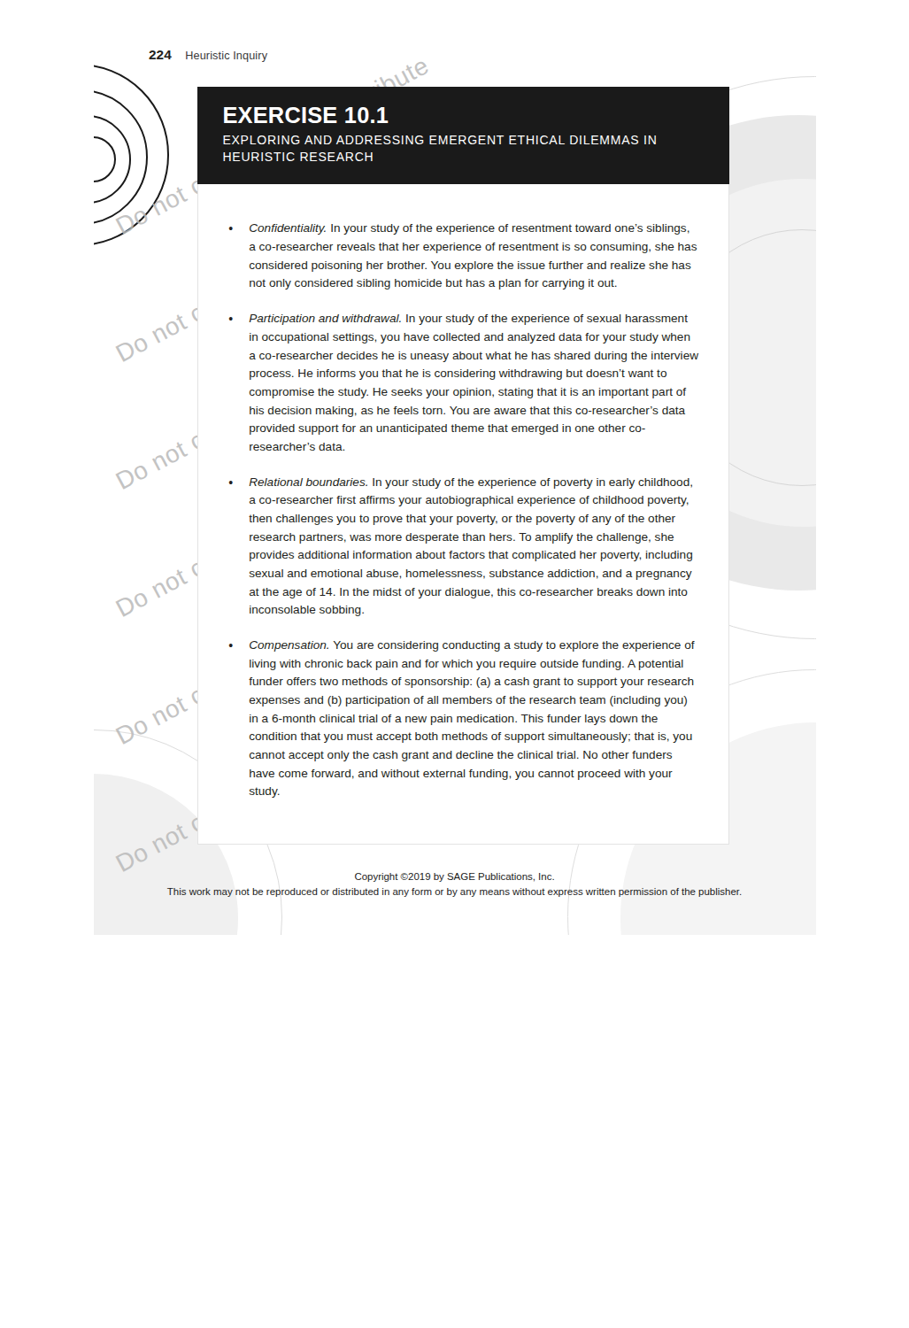224 Heuristic Inquiry
EXERCISE 10.1
Exploring and Addressing Emergent Ethical Dilemmas in Heuristic Research
Confidentiality. In your study of the experience of resentment toward one’s siblings, a co-researcher reveals that her experience of resentment is so consuming, she has considered poisoning her brother. You explore the issue further and realize she has not only considered sibling homicide but has a plan for carrying it out.
Participation and withdrawal. In your study of the experience of sexual harassment in occupational settings, you have collected and analyzed data for your study when a co-researcher decides he is uneasy about what he has shared during the interview process. He informs you that he is considering withdrawing but doesn’t want to compromise the study. He seeks your opinion, stating that it is an important part of his decision making, as he feels torn. You are aware that this co-researcher’s data provided support for an unanticipated theme that emerged in one other co-researcher’s data.
Relational boundaries. In your study of the experience of poverty in early childhood, a co-researcher first affirms your autobiographical experience of childhood poverty, then challenges you to prove that your poverty, or the poverty of any of the other research partners, was more desperate than hers. To amplify the challenge, she provides additional information about factors that complicated her poverty, including sexual and emotional abuse, homelessness, substance addiction, and a pregnancy at the age of 14. In the midst of your dialogue, this co-researcher breaks down into inconsolable sobbing.
Compensation. You are considering conducting a study to explore the experience of living with chronic back pain and for which you require outside funding. A potential funder offers two methods of sponsorship: (a) a cash grant to support your research expenses and (b) participation of all members of the research team (including you) in a 6-month clinical trial of a new pain medication. This funder lays down the condition that you must accept both methods of support simultaneously; that is, you cannot accept only the cash grant and decline the clinical trial. No other funders have come forward, and without external funding, you cannot proceed with your study.
Do not copy, post, or distribute
Do not copy, post, or distribute
Do not copy, post, or distribute
Do not copy, post, or distribute
Do not copy, post, or distribute
Do not copy, post, or distribute
Copyright ©2019 by SAGE Publications, Inc.
This work may not be reproduced or distributed in any form or by any means without express written permission of the publisher.